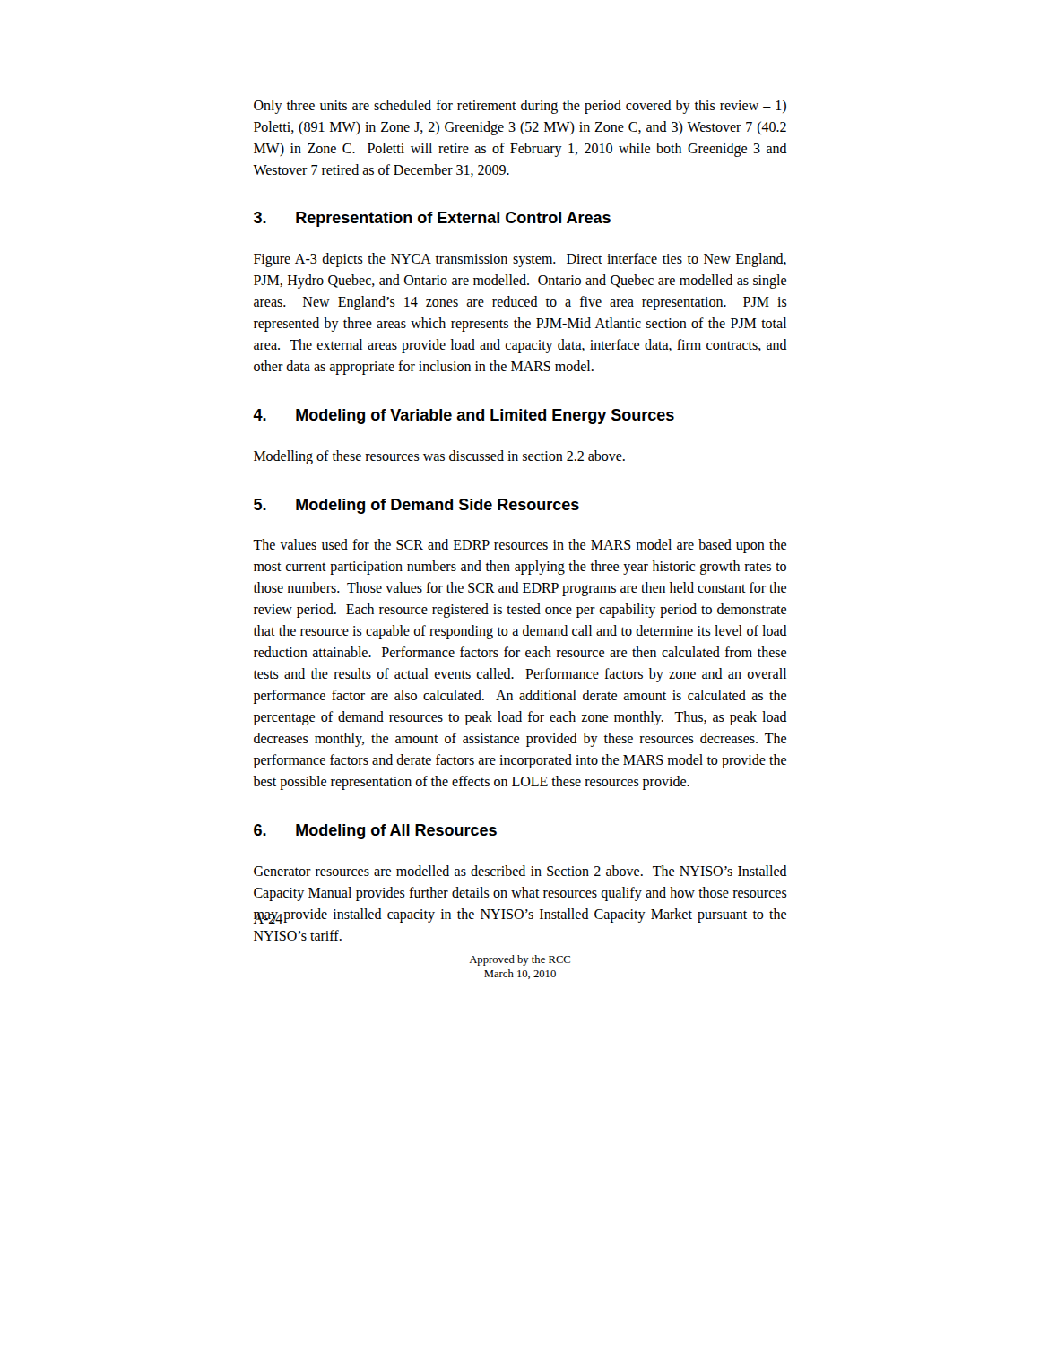Only three units are scheduled for retirement during the period covered by this review – 1) Poletti, (891 MW) in Zone J, 2) Greenidge 3 (52 MW) in Zone C, and 3) Westover 7 (40.2 MW) in Zone C. Poletti will retire as of February 1, 2010 while both Greenidge 3 and Westover 7 retired as of December 31, 2009.
3. Representation of External Control Areas
Figure A-3 depicts the NYCA transmission system. Direct interface ties to New England, PJM, Hydro Quebec, and Ontario are modelled. Ontario and Quebec are modelled as single areas. New England’s 14 zones are reduced to a five area representation. PJM is represented by three areas which represents the PJM-Mid Atlantic section of the PJM total area. The external areas provide load and capacity data, interface data, firm contracts, and other data as appropriate for inclusion in the MARS model.
4. Modeling of Variable and Limited Energy Sources
Modelling of these resources was discussed in section 2.2 above.
5. Modeling of Demand Side Resources
The values used for the SCR and EDRP resources in the MARS model are based upon the most current participation numbers and then applying the three year historic growth rates to those numbers. Those values for the SCR and EDRP programs are then held constant for the review period. Each resource registered is tested once per capability period to demonstrate that the resource is capable of responding to a demand call and to determine its level of load reduction attainable. Performance factors for each resource are then calculated from these tests and the results of actual events called. Performance factors by zone and an overall performance factor are also calculated. An additional derate amount is calculated as the percentage of demand resources to peak load for each zone monthly. Thus, as peak load decreases monthly, the amount of assistance provided by these resources decreases. The performance factors and derate factors are incorporated into the MARS model to provide the best possible representation of the effects on LOLE these resources provide.
6. Modeling of All Resources
Generator resources are modelled as described in Section 2 above. The NYISO’s Installed Capacity Manual provides further details on what resources qualify and how those resources may provide installed capacity in the NYISO’s Installed Capacity Market pursuant to the NYISO’s tariff.
A-24
Approved by the RCC
March 10, 2010